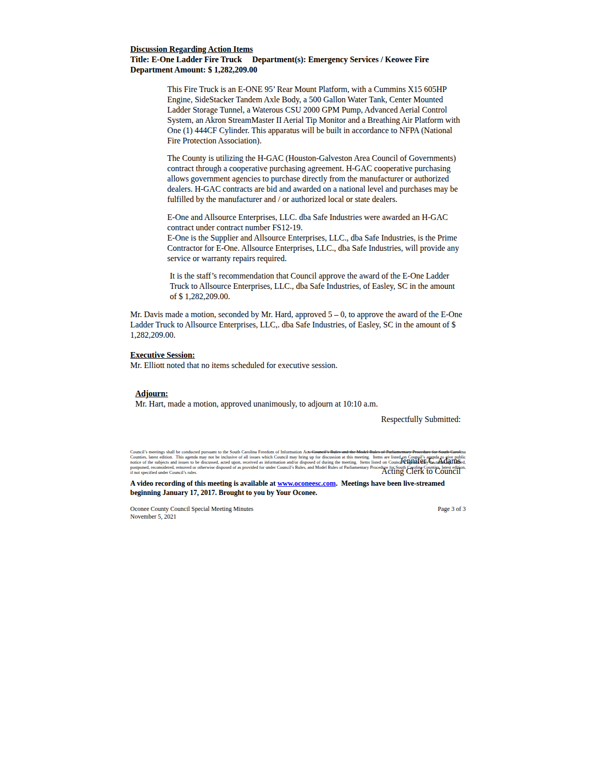Discussion Regarding Action Items
Title: E-One Ladder Fire Truck Department(s): Emergency Services / Keowee Fire Department Amount: $ 1,282,209.00
This Fire Truck is an E-ONE 95’ Rear Mount Platform, with a Cummins X15 605HP Engine, SideStacker Tandem Axle Body, a 500 Gallon Water Tank, Center Mounted Ladder Storage Tunnel, a Waterous CSU 2000 GPM Pump, Advanced Aerial Control System, an Akron StreamMaster II Aerial Tip Monitor and a Breathing Air Platform with One (1) 444CF Cylinder. This apparatus will be built in accordance to NFPA (National Fire Protection Association).
The County is utilizing the H-GAC (Houston-Galveston Area Council of Governments) contract through a cooperative purchasing agreement. H-GAC cooperative purchasing allows government agencies to purchase directly from the manufacturer or authorized dealers. H-GAC contracts are bid and awarded on a national level and purchases may be fulfilled by the manufacturer and / or authorized local or state dealers.
E-One and Allsource Enterprises, LLC. dba Safe Industries were awarded an H-GAC contract under contract number FS12-19.
E-One is the Supplier and Allsource Enterprises, LLC., dba Safe Industries, is the Prime Contractor for E-One. Allsource Enterprises, LLC., dba Safe Industries, will provide any service or warranty repairs required.
It is the staff’s recommendation that Council approve the award of the E-One Ladder Truck to Allsource Enterprises, LLC., dba Safe Industries, of Easley, SC in the amount of $ 1,282,209.00.
Mr. Davis made a motion, seconded by Mr. Hard, approved 5 – 0, to approve the award of the E-One Ladder Truck to Allsource Enterprises, LLC,. dba Safe Industries, of Easley, SC in the amount of $ 1,282,209.00.
Executive Session:
Mr. Elliott noted that no items scheduled for executive session.
Adjourn:
Mr. Hart, made a motion, approved unanimously, to adjourn at 10:10 a.m.
Respectfully Submitted:
Jennifer C. Adams
Acting Clerk to Council
Council’s meetings shall be conducted pursuant to the South Carolina Freedom of Information Act, Council’s Rules and the Model Rules of Parliamentary Procedure for South Carolina Counties, latest edition. This agenda may not be inclusive of all issues which Council may bring up for discussion at this meeting. Items are listed on Council’s agenda to give public notice of the subjects and issues to be discussed, acted upon, received as information and/or disposed of during the meeting. Items listed on Council’s agenda may be taken up, tabled, postponed, reconsidered, removed or otherwise disposed of as provided for under Council’s Rules, and Model Rules of Parliamentary Procedure for South Carolina Counties, latest edition, if not specified under Council’s rules.
A video recording of this meeting is available at www.oconeesc.com. Meetings have been live-streamed beginning January 17, 2017. Brought to you by Your Oconee.
Oconee County Council Special Meeting Minutes
November 5, 2021
Page 3 of 3